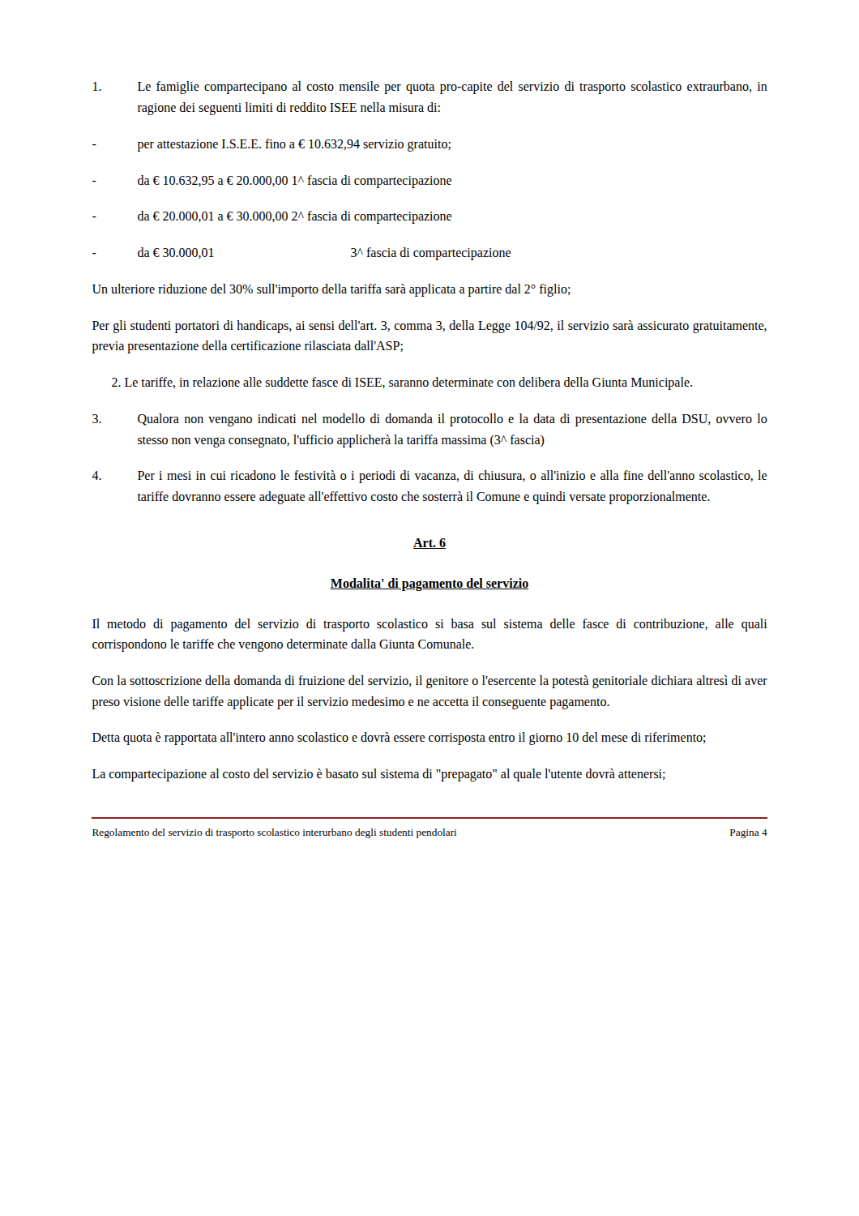1.
Le famiglie compartecipano al costo mensile per quota pro-capite del servizio di trasporto scolastico extraurbano, in ragione dei seguenti limiti di reddito ISEE nella misura di:
-
per attestazione I.S.E.E. fino a € 10.632,94 servizio gratuito;
-
da € 10.632,95 a € 20.000,00 1^ fascia di compartecipazione
-
da € 20.000,01 a € 30.000,00 2^ fascia di compartecipazione
-
da € 30.000,01 3^ fascia di compartecipazione
Un ulteriore riduzione del 30% sull'importo della tariffa sarà applicata a partire dal 2° figlio;
Per gli studenti portatori di handicaps, ai sensi dell'art. 3, comma 3, della Legge 104/92, il servizio sarà assicurato gratuitamente, previa presentazione della certificazione rilasciata dall'ASP;
Le tariffe, in relazione alle suddette fasce di ISEE, saranno determinate con delibera della Giunta Municipale.
3.
Qualora non vengano indicati nel modello di domanda il protocollo e la data di presentazione della DSU, ovvero lo stesso non venga consegnato, l'ufficio applicherà la tariffa massima (3^ fascia)
4.
Per i mesi in cui ricadono le festività o i periodi di vacanza, di chiusura, o all'inizio e alla fine dell'anno scolastico, le tariffe dovranno essere adeguate all'effettivo costo che sosterrà il Comune e quindi versate proporzionalmente.
Art. 6
Modalita' di pagamento del servizio
Il metodo di pagamento del servizio di trasporto scolastico si basa sul sistema delle fasce di contribuzione, alle quali corrispondono le tariffe che vengono determinate dalla Giunta Comunale.
Con la sottoscrizione della domanda di fruizione del servizio, il genitore o l'esercente la potestà genitoriale dichiara altresì di aver preso visione delle tariffe applicate per il servizio medesimo e ne accetta il conseguente pagamento.
Detta quota è rapportata all'intero anno scolastico e dovrà essere corrisposta entro il giorno 10 del mese di riferimento;
La compartecipazione al costo del servizio è basato sul sistema di "prepagato" al quale l'utente dovrà attenersi;
Regolamento del servizio di trasporto scolastico interurbano degli studenti pendolari Pagina 4